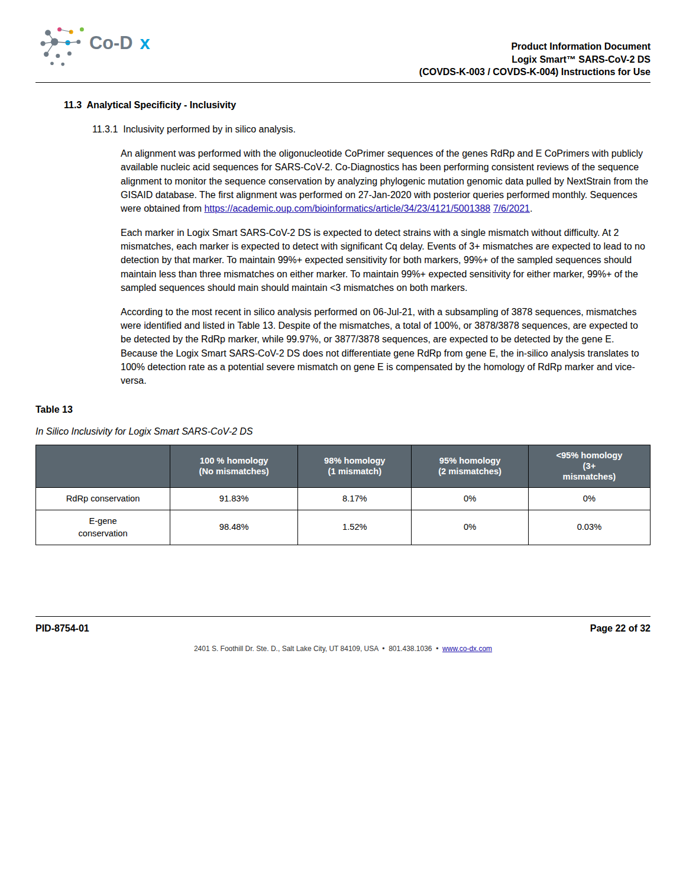Co-D x
Product Information Document
Logix Smart™ SARS-CoV-2 DS
(COVDS-K-003 / COVDS-K-004) Instructions for Use
11.3 Analytical Specificity - Inclusivity
11.3.1 Inclusivity performed by in silico analysis.
An alignment was performed with the oligonucleotide CoPrimer sequences of the genes RdRp and E CoPrimers with publicly available nucleic acid sequences for SARS-CoV-2. Co-Diagnostics has been performing consistent reviews of the sequence alignment to monitor the sequence conservation by analyzing phylogenic mutation genomic data pulled by NextStrain from the GISAID database. The first alignment was performed on 27-Jan-2020 with posterior queries performed monthly. Sequences were obtained from https://academic.oup.com/bioinformatics/article/34/23/4121/5001388 7/6/2021.
Each marker in Logix Smart SARS-CoV-2 DS is expected to detect strains with a single mismatch without difficulty. At 2 mismatches, each marker is expected to detect with significant Cq delay. Events of 3+ mismatches are expected to lead to no detection by that marker. To maintain 99%+ expected sensitivity for both markers, 99%+ of the sampled sequences should maintain less than three mismatches on either marker. To maintain 99%+ expected sensitivity for either marker, 99%+ of the sampled sequences should main should maintain <3 mismatches on both markers.
According to the most recent in silico analysis performed on 06-Jul-21, with a subsampling of 3878 sequences, mismatches were identified and listed in Table 13. Despite of the mismatches, a total of 100%, or 3878/3878 sequences, are expected to be detected by the RdRp marker, while 99.97%, or 3877/3878 sequences, are expected to be detected by the gene E. Because the Logix Smart SARS-CoV-2 DS does not differentiate gene RdRp from gene E, the in-silico analysis translates to 100% detection rate as a potential severe mismatch on gene E is compensated by the homology of RdRp marker and vice-versa.
Table 13
In Silico Inclusivity for Logix Smart SARS-CoV-2 DS
| | 100 % homology (No mismatches) | 98% homology (1 mismatch) | 95% homology (2 mismatches) | <95% homology (3+ mismatches) |
| --- | --- | --- | --- | --- |
| RdRp conservation | 91.83% | 8.17% | 0% | 0% |
| E-gene conservation | 98.48% | 1.52% | 0% | 0.03% |
PID-8754-01 Page 22 of 32
2401 S. Foothill Dr. Ste. D., Salt Lake City, UT 84109, USA • 801.438.1036 • www.co-dx.com